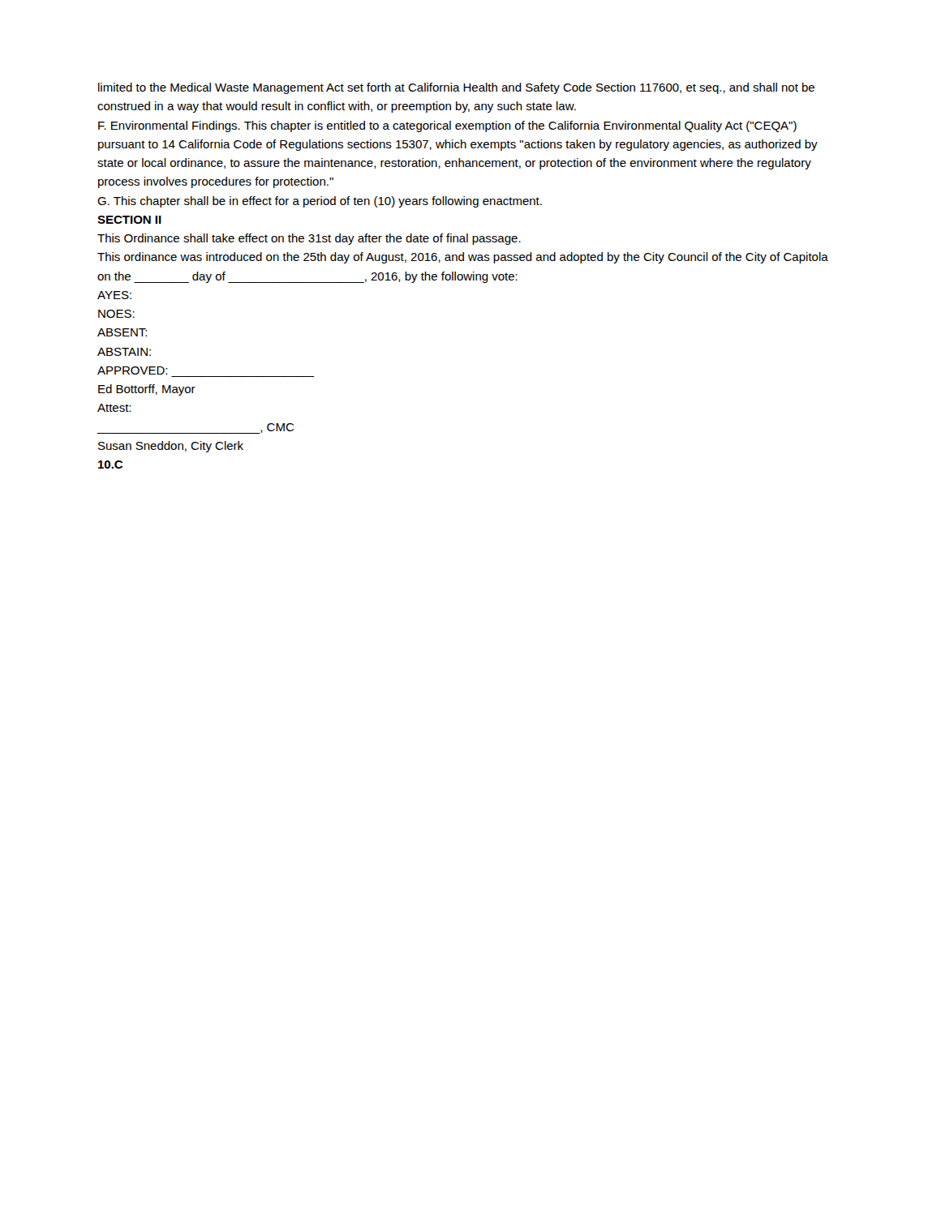limited to the Medical Waste Management Act set forth at California Health and Safety Code Section 117600, et seq., and shall not be construed in a way that would result in conflict with, or preemption by, any such state law.
F. Environmental Findings. This chapter is entitled to a categorical exemption of the California Environmental Quality Act ("CEQA") pursuant to 14 California Code of Regulations sections 15307, which exempts "actions taken by regulatory agencies, as authorized by state or local ordinance, to assure the maintenance, restoration, enhancement, or protection of the environment where the regulatory process involves procedures for protection."
G. This chapter shall be in effect for a period of ten (10) years following enactment.
SECTION II
This Ordinance shall take effect on the 31st day after the date of final passage.
This ordinance was introduced on the 25th day of August, 2016, and was passed and adopted by the City Council of the City of Capitola on the ________ day of ____________________, 2016, by the following vote:
AYES:
NOES:
ABSENT:
ABSTAIN:
APPROVED: _____________________
Ed Bottorff, Mayor
Attest:
________________________, CMC
Susan Sneddon, City Clerk
10.C